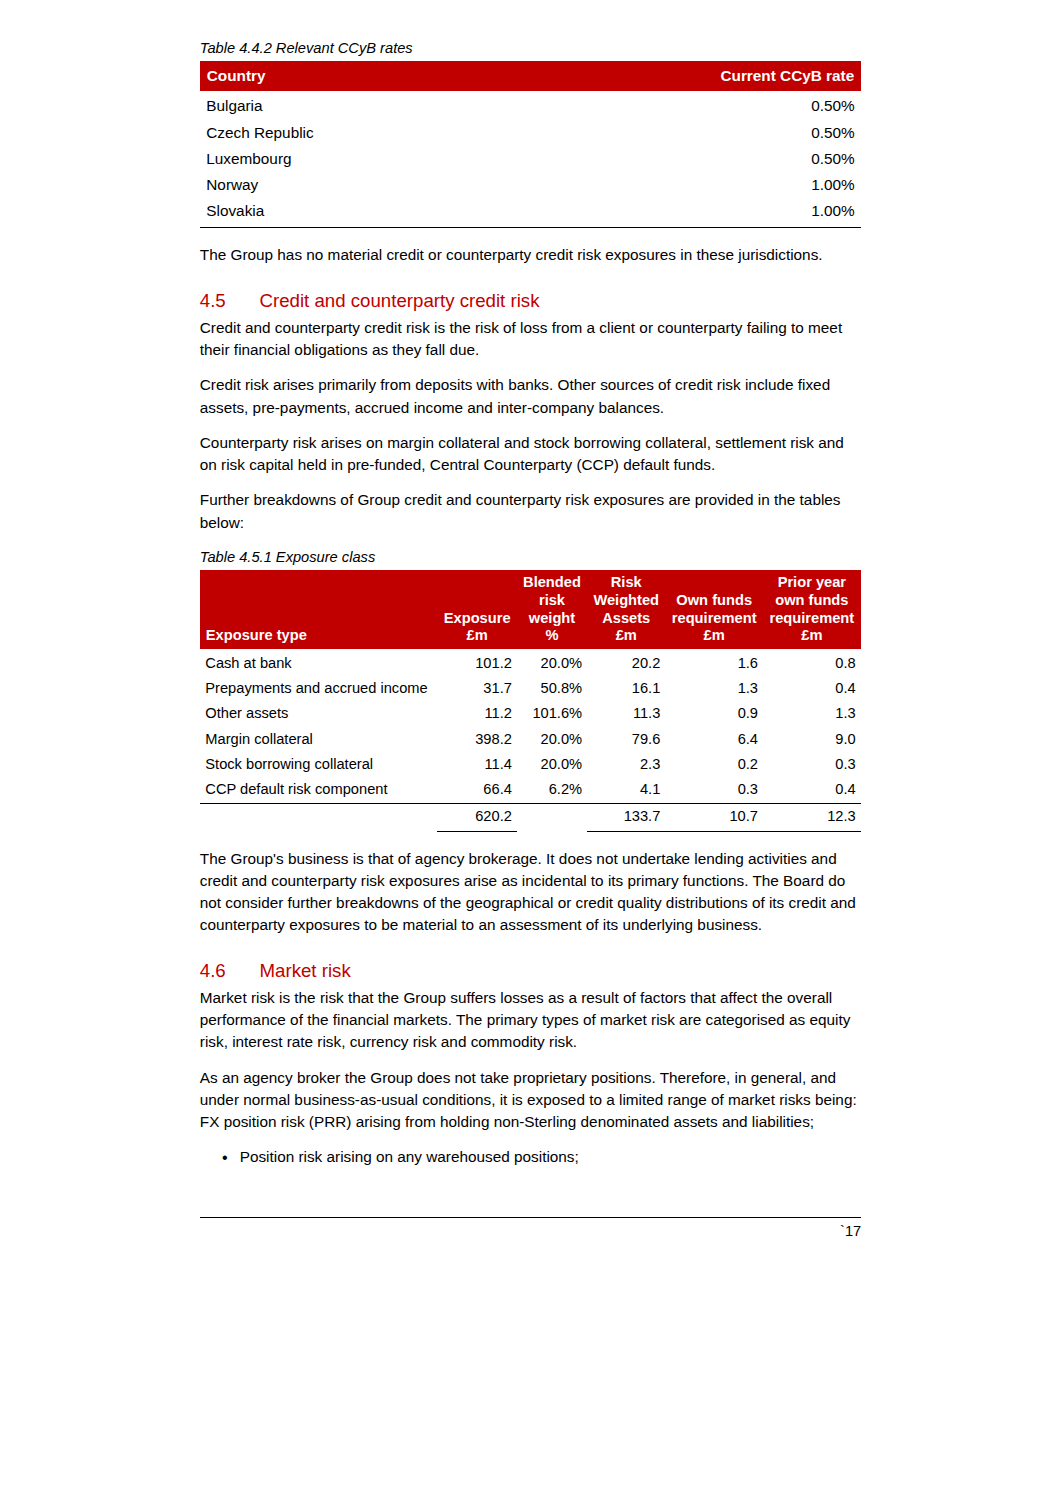Table 4.4.2 Relevant CCyB rates
| Country | Current CCyB rate |
| --- | --- |
| Bulgaria | 0.50% |
| Czech Republic | 0.50% |
| Luxembourg | 0.50% |
| Norway | 1.00% |
| Slovakia | 1.00% |
The Group has no material credit or counterparty credit risk exposures in these jurisdictions.
4.5 Credit and counterparty credit risk
Credit and counterparty credit risk is the risk of loss from a client or counterparty failing to meet their financial obligations as they fall due.
Credit risk arises primarily from deposits with banks. Other sources of credit risk include fixed assets, pre-payments, accrued income and inter-company balances.
Counterparty risk arises on margin collateral and stock borrowing collateral, settlement risk and on risk capital held in pre-funded, Central Counterparty (CCP) default funds.
Further breakdowns of Group credit and counterparty risk exposures are provided in the tables below:
Table 4.5.1 Exposure class
| Exposure type | Exposure £m | Blended risk weight % | Risk Weighted Assets £m | Own funds requirement £m | Prior year own funds requirement £m |
| --- | --- | --- | --- | --- | --- |
| Cash at bank | 101.2 | 20.0% | 20.2 | 1.6 | 0.8 |
| Prepayments and accrued income | 31.7 | 50.8% | 16.1 | 1.3 | 0.4 |
| Other assets | 11.2 | 101.6% | 11.3 | 0.9 | 1.3 |
| Margin collateral | 398.2 | 20.0% | 79.6 | 6.4 | 9.0 |
| Stock borrowing collateral | 11.4 | 20.0% | 2.3 | 0.2 | 0.3 |
| CCP default risk component | 66.4 | 6.2% | 4.1 | 0.3 | 0.4 |
| | 620.2 | | 133.7 | 10.7 | 12.3 |
The Group's business is that of agency brokerage. It does not undertake lending activities and credit and counterparty risk exposures arise as incidental to its primary functions. The Board do not consider further breakdowns of the geographical or credit quality distributions of its credit and counterparty exposures to be material to an assessment of its underlying business.
4.6 Market risk
Market risk is the risk that the Group suffers losses as a result of factors that affect the overall performance of the financial markets. The primary types of market risk are categorised as equity risk, interest rate risk, currency risk and commodity risk.
As an agency broker the Group does not take proprietary positions. Therefore, in general, and under normal business-as-usual conditions, it is exposed to a limited range of market risks being: FX position risk (PRR) arising from holding non-Sterling denominated assets and liabilities;
Position risk arising on any warehoused positions;
`17